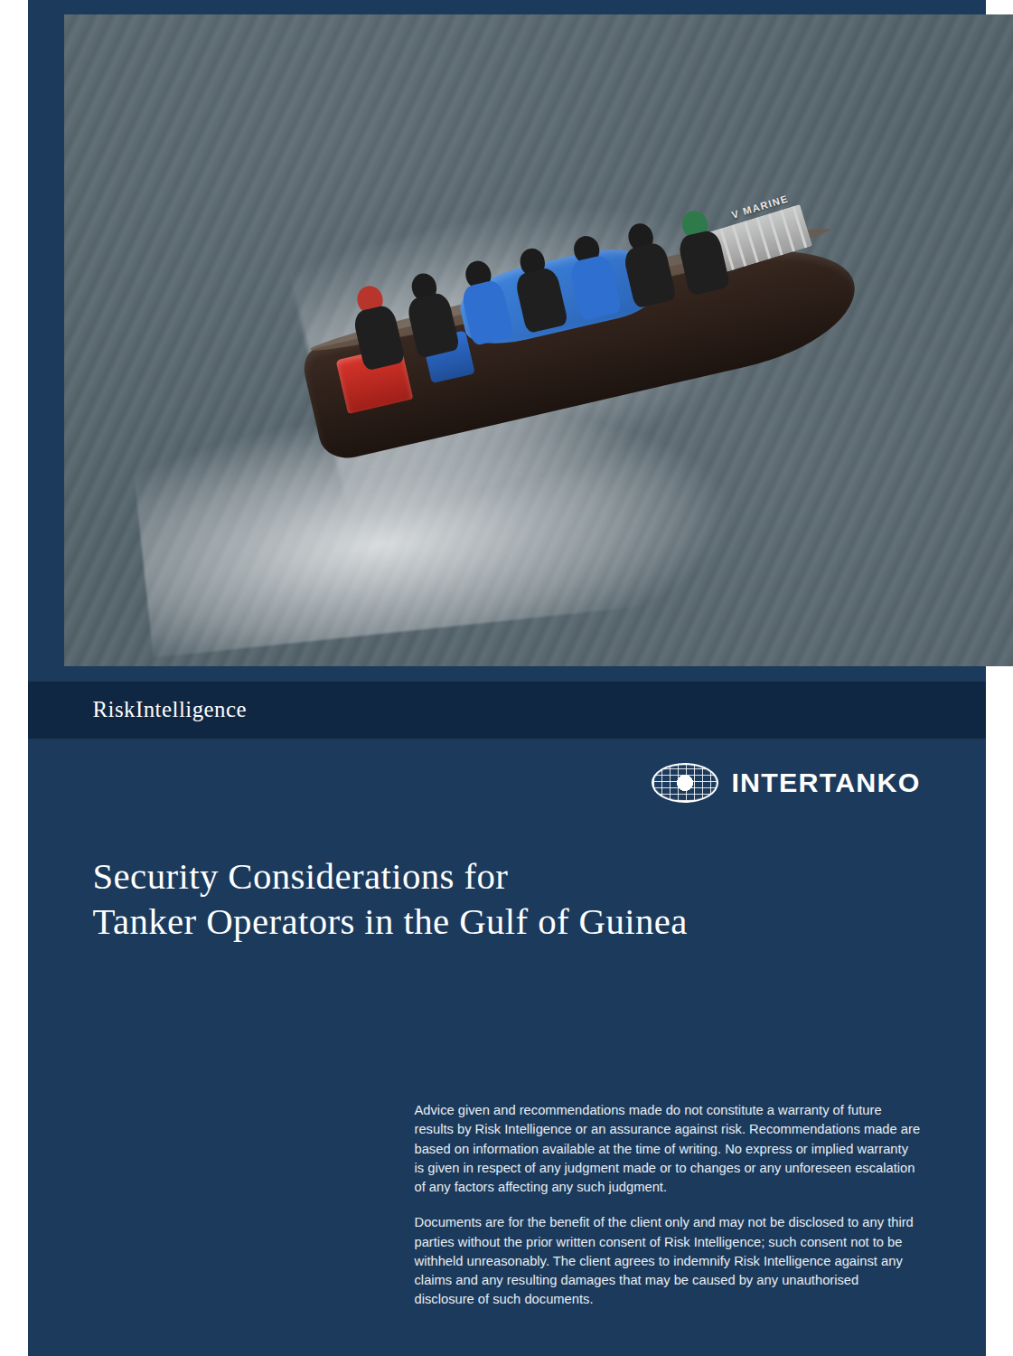V MARINE
RiskIntelligence
INTERTANKO
Security Considerations for
Tanker Operators in the Gulf of Guinea
Advice given and recommendations made do not constitute a warranty of future results by Risk Intelligence or an assurance against risk. Recommendations made are based on information available at the time of writing. No express or implied warranty is given in respect of any judgment made or to changes or any unforeseen escalation of any factors affecting any such judgment.
Documents are for the benefit of the client only and may not be disclosed to any third parties without the prior written consent of Risk Intelligence; such consent not to be withheld unreasonably. The client agrees to indemnify Risk Intelligence against any claims and any resulting damages that may be caused by any unauthorised disclosure of such documents.